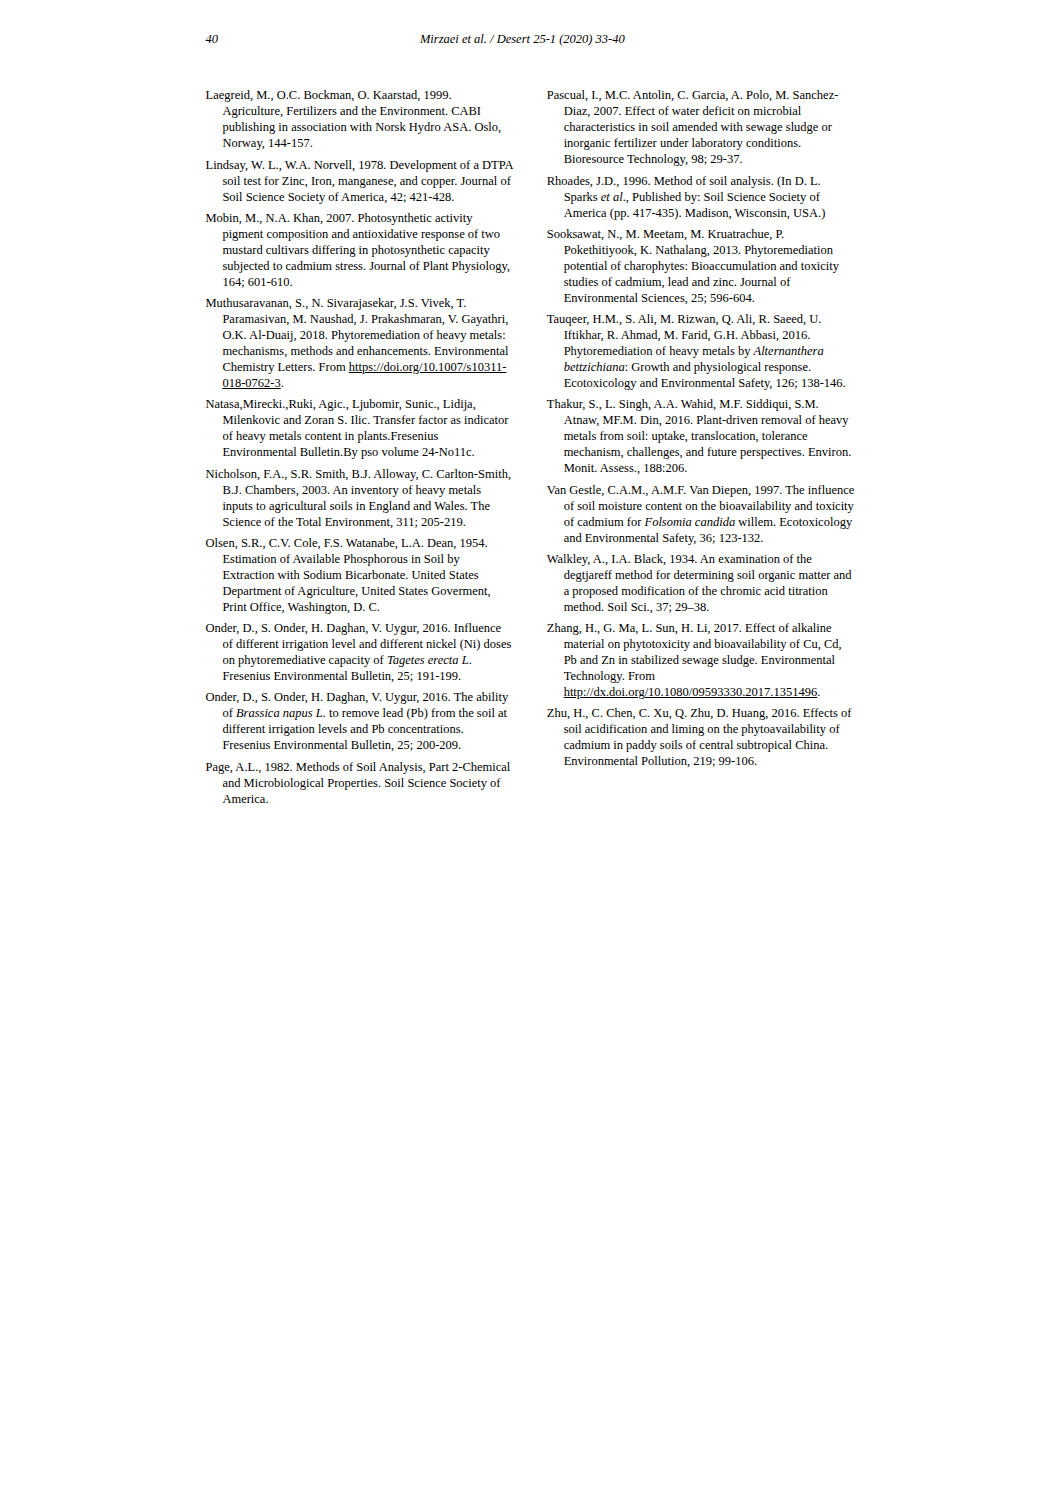40 Mirzaei et al. / Desert 25-1 (2020) 33-40
Laegreid, M., O.C. Bockman, O. Kaarstad, 1999. Agriculture, Fertilizers and the Environment. CABI publishing in association with Norsk Hydro ASA. Oslo, Norway, 144-157.
Lindsay, W. L., W.A. Norvell, 1978. Development of a DTPA soil test for Zinc, Iron, manganese, and copper. Journal of Soil Science Society of America, 42; 421-428.
Mobin, M., N.A. Khan, 2007. Photosynthetic activity pigment composition and antioxidative response of two mustard cultivars differing in photosynthetic capacity subjected to cadmium stress. Journal of Plant Physiology, 164; 601-610.
Muthusaravanan, S., N. Sivarajasekar, J.S. Vivek, T. Paramasivan, M. Naushad, J. Prakashmaran, V. Gayathri, O.K. Al-Duaij, 2018. Phytoremediation of heavy metals: mechanisms, methods and enhancements. Environmental Chemistry Letters. From https://doi.org/10.1007/s10311-018-0762-3.
Natasa,Mirecki.,Ruki, Agic., Ljubomir, Sunic., Lidija, Milenkovic and Zoran S. Ilic. Transfer factor as indicator of heavy metals content in plants.Fresenius Environmental Bulletin.By pso volume 24-No11c.
Nicholson, F.A., S.R. Smith, B.J. Alloway, C. Carlton-Smith, B.J. Chambers, 2003. An inventory of heavy metals inputs to agricultural soils in England and Wales. The Science of the Total Environment, 311; 205-219.
Olsen, S.R., C.V. Cole, F.S. Watanabe, L.A. Dean, 1954. Estimation of Available Phosphorous in Soil by Extraction with Sodium Bicarbonate. United States Department of Agriculture, United States Goverment, Print Office, Washington, D. C.
Onder, D., S. Onder, H. Daghan, V. Uygur, 2016. Influence of different irrigation level and different nickel (Ni) doses on phytoremediative capacity of Tagetes erecta L. Fresenius Environmental Bulletin, 25; 191-199.
Onder, D., S. Onder, H. Daghan, V. Uygur, 2016. The ability of Brassica napus L. to remove lead (Pb) from the soil at different irrigation levels and Pb concentrations. Fresenius Environmental Bulletin, 25; 200-209.
Page, A.L., 1982. Methods of Soil Analysis, Part 2-Chemical and Microbiological Properties. Soil Science Society of America.
Pascual, I., M.C. Antolin, C. Garcia, A. Polo, M. Sanchez-Diaz, 2007. Effect of water deficit on microbial characteristics in soil amended with sewage sludge or inorganic fertilizer under laboratory conditions. Bioresource Technology, 98; 29-37.
Rhoades, J.D., 1996. Method of soil analysis. (In D. L. Sparks et al., Published by: Soil Science Society of America (pp. 417-435). Madison, Wisconsin, USA.)
Sooksawat, N., M. Meetam, M. Kruatrachue, P. Pokethitiyook, K. Nathalang, 2013. Phytoremediation potential of charophytes: Bioaccumulation and toxicity studies of cadmium, lead and zinc. Journal of Environmental Sciences, 25; 596-604.
Tauqeer, H.M., S. Ali, M. Rizwan, Q. Ali, R. Saeed, U. Iftikhar, R. Ahmad, M. Farid, G.H. Abbasi, 2016. Phytoremediation of heavy metals by Alternanthera bettzichiana: Growth and physiological response. Ecotoxicology and Environmental Safety, 126; 138-146.
Thakur, S., L. Singh, A.A. Wahid, M.F. Siddiqui, S.M. Atnaw, MF.M. Din, 2016. Plant-driven removal of heavy metals from soil: uptake, translocation, tolerance mechanism, challenges, and future perspectives. Environ. Monit. Assess., 188:206.
Van Gestle, C.A.M., A.M.F. Van Diepen, 1997. The influence of soil moisture content on the bioavailability and toxicity of cadmium for Folsomia candida willem. Ecotoxicology and Environmental Safety, 36; 123-132.
Walkley, A., I.A. Black, 1934. An examination of the degtjareff method for determining soil organic matter and a proposed modification of the chromic acid titration method. Soil Sci., 37; 29–38.
Zhang, H., G. Ma, L. Sun, H. Li, 2017. Effect of alkaline material on phytotoxicity and bioavailability of Cu, Cd, Pb and Zn in stabilized sewage sludge. Environmental Technology. From http://dx.doi.org/10.1080/09593330.2017.1351496.
Zhu, H., C. Chen, C. Xu, Q. Zhu, D. Huang, 2016. Effects of soil acidification and liming on the phytoavailability of cadmium in paddy soils of central subtropical China. Environmental Pollution, 219; 99-106.